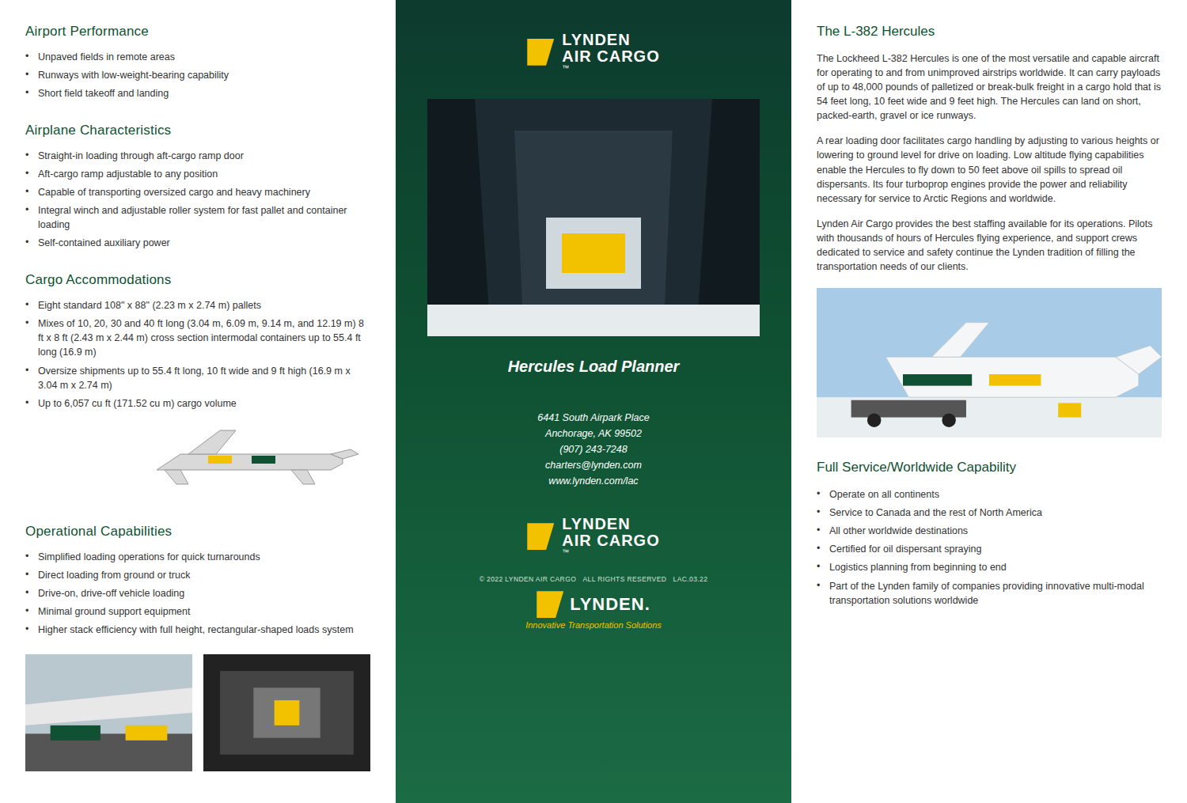Airport Performance
Unpaved fields in remote areas
Runways with low-weight-bearing capability
Short field takeoff and landing
Airplane Characteristics
Straight-in loading through aft-cargo ramp door
Aft-cargo ramp adjustable to any position
Capable of transporting oversized cargo and heavy machinery
Integral winch and adjustable roller system for fast pallet and container loading
Self-contained auxiliary power
Cargo Accommodations
Eight standard 108" x 88" (2.23 m x 2.74 m) pallets
Mixes of 10, 20, 30 and 40 ft long (3.04 m, 6.09 m, 9.14 m, and 12.19 m) 8 ft x 8 ft (2.43 m x 2.44 m) cross section intermodal containers up to 55.4 ft long (16.9 m)
Oversize shipments up to 55.4 ft long, 10 ft wide and 9 ft high (16.9 m x 3.04 m x 2.74 m)
Up to 6,057 cu ft (171.52 cu m) cargo volume
Operational Capabilities
Simplified loading operations for quick turnarounds
Direct loading from ground or truck
Drive-on, drive-off vehicle loading
Minimal ground support equipment
Higher stack efficiency with full height, rectangular-shaped loads system
LYNDEN AIR CARGO™
Hercules Load Planner
6441 South Airpark Place
Anchorage, AK 99502
(907) 243-7248
charters@lynden.com
www.lynden.com/lac
LYNDEN AIR CARGO™
© 2022 LYNDEN AIR CARGO ALL RIGHTS RESERVED LAC.03.22
LYNDEN. Innovative Transportation Solutions
The L-382 Hercules
The Lockheed L-382 Hercules is one of the most versatile and capable aircraft for operating to and from unimproved airstrips worldwide. It can carry payloads of up to 48,000 pounds of palletized or break-bulk freight in a cargo hold that is 54 feet long, 10 feet wide and 9 feet high. The Hercules can land on short, packed-earth, gravel or ice runways.
A rear loading door facilitates cargo handling by adjusting to various heights or lowering to ground level for drive on loading. Low altitude flying capabilities enable the Hercules to fly down to 50 feet above oil spills to spread oil dispersants. Its four turboprop engines provide the power and reliability necessary for service to Arctic Regions and worldwide.
Lynden Air Cargo provides the best staffing available for its operations. Pilots with thousands of hours of Hercules flying experience, and support crews dedicated to service and safety continue the Lynden tradition of filling the transportation needs of our clients.
Full Service/Worldwide Capability
Operate on all continents
Service to Canada and the rest of North America
All other worldwide destinations
Certified for oil dispersant spraying
Logistics planning from beginning to end
Part of the Lynden family of companies providing innovative multi-modal transportation solutions worldwide